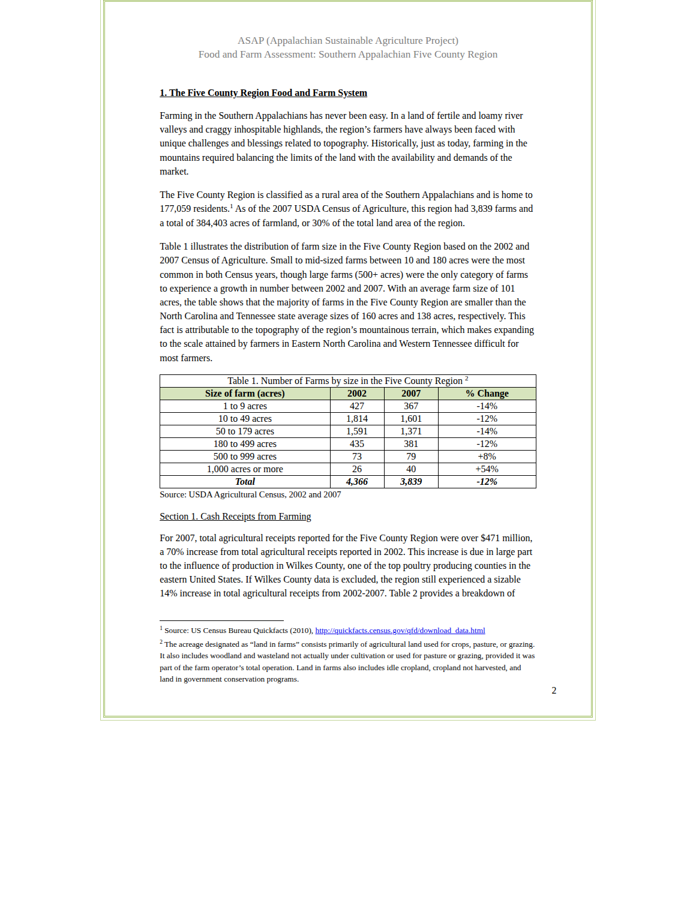ASAP (Appalachian Sustainable Agriculture Project)
Food and Farm Assessment: Southern Appalachian Five County Region
1. The Five County Region Food and Farm System
Farming in the Southern Appalachians has never been easy. In a land of fertile and loamy river valleys and craggy inhospitable highlands, the region’s farmers have always been faced with unique challenges and blessings related to topography. Historically, just as today, farming in the mountains required balancing the limits of the land with the availability and demands of the market.
The Five County Region is classified as a rural area of the Southern Appalachians and is home to 177,059 residents.1 As of the 2007 USDA Census of Agriculture, this region had 3,839 farms and a total of 384,403 acres of farmland, or 30% of the total land area of the region.
Table 1 illustrates the distribution of farm size in the Five County Region based on the 2002 and 2007 Census of Agriculture. Small to mid-sized farms between 10 and 180 acres were the most common in both Census years, though large farms (500+ acres) were the only category of farms to experience a growth in number between 2002 and 2007. With an average farm size of 101 acres, the table shows that the majority of farms in the Five County Region are smaller than the North Carolina and Tennessee state average sizes of 160 acres and 138 acres, respectively. This fact is attributable to the topography of the region’s mountainous terrain, which makes expanding to the scale attained by farmers in Eastern North Carolina and Western Tennessee difficult for most farmers.
| Table 1. Number of Farms by size in the Five County Region 2 |
| Size of farm (acres) | 2002 | 2007 | % Change |
| 1 to 9 acres | 427 | 367 | -14% |
| 10 to 49 acres | 1,814 | 1,601 | -12% |
| 50 to 179 acres | 1,591 | 1,371 | -14% |
| 180 to 499 acres | 435 | 381 | -12% |
| 500 to 999 acres | 73 | 79 | +8% |
| 1,000 acres or more | 26 | 40 | +54% |
| Total | 4,366 | 3,839 | -12% |
Source: USDA Agricultural Census, 2002 and 2007
Section 1. Cash Receipts from Farming
For 2007, total agricultural receipts reported for the Five County Region were over $471 million, a 70% increase from total agricultural receipts reported in 2002. This increase is due in large part to the influence of production in Wilkes County, one of the top poultry producing counties in the eastern United States. If Wilkes County data is excluded, the region still experienced a sizable 14% increase in total agricultural receipts from 2002-2007. Table 2 provides a breakdown of
1 Source: US Census Bureau Quickfacts (2010), http://quickfacts.census.gov/qfd/download_data.html
2 The acreage designated as “land in farms” consists primarily of agricultural land used for crops, pasture, or grazing. It also includes woodland and wasteland not actually under cultivation or used for pasture or grazing, provided it was part of the farm operator’s total operation. Land in farms also includes idle cropland, cropland not harvested, and land in government conservation programs.
2